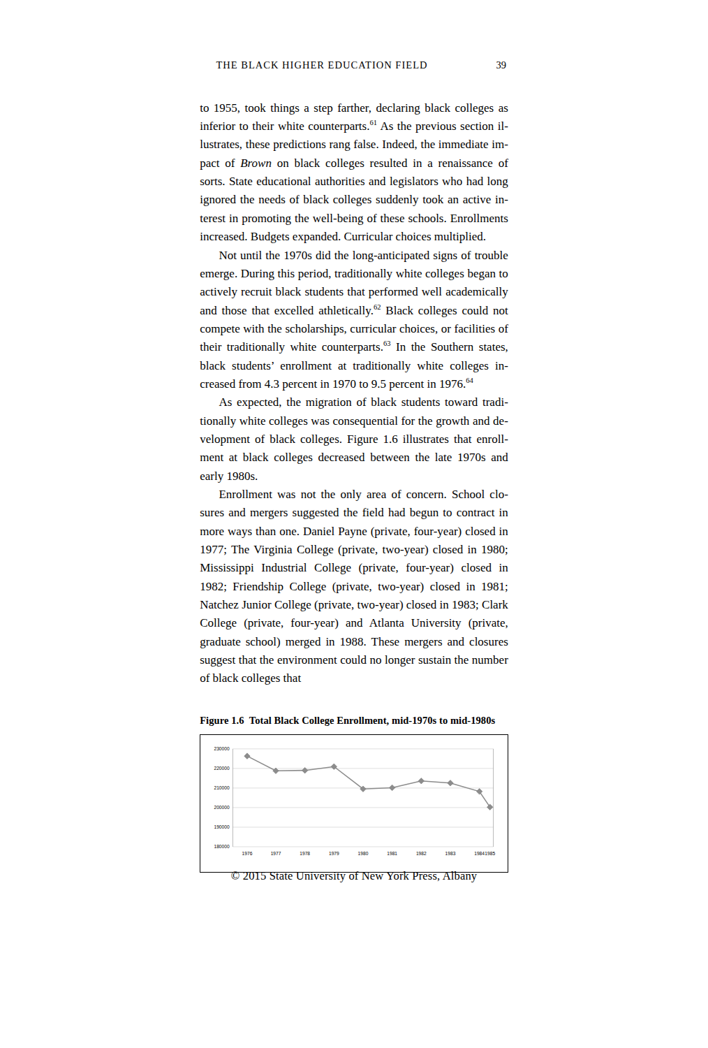The Black Higher Education Field 39
to 1955, took things a step farther, declaring black colleges as inferior to their white counterparts.61 As the previous section illustrates, these predictions rang false. Indeed, the immediate impact of Brown on black colleges resulted in a renaissance of sorts. State educational authorities and legislators who had long ignored the needs of black colleges suddenly took an active interest in promoting the well-being of these schools. Enrollments increased. Budgets expanded. Curricular choices multiplied.
Not until the 1970s did the long-anticipated signs of trouble emerge. During this period, traditionally white colleges began to actively recruit black students that performed well academically and those that excelled athletically.62 Black colleges could not compete with the scholarships, curricular choices, or facilities of their traditionally white counterparts.63 In the Southern states, black students’ enrollment at traditionally white colleges increased from 4.3 percent in 1970 to 9.5 percent in 1976.64
As expected, the migration of black students toward traditionally white colleges was consequential for the growth and development of black colleges. Figure 1.6 illustrates that enrollment at black colleges decreased between the late 1970s and early 1980s.
Enrollment was not the only area of concern. School closures and mergers suggested the field had begun to contract in more ways than one. Daniel Payne (private, four-year) closed in 1977; The Virginia College (private, two-year) closed in 1980; Mississippi Industrial College (private, four-year) closed in 1982; Friendship College (private, two-year) closed in 1981; Natchez Junior College (private, two-year) closed in 1983; Clark College (private, four-year) and Atlanta University (private, graduate school) merged in 1988. These mergers and closures suggest that the environment could no longer sustain the number of black colleges that
Figure 1.6 Total Black College Enrollment, mid-1970s to mid-1980s
230000 220000 210000 200000 190000 180000 1976 1977 1978 1979 1980 1981 1982 1983 1984 1985
© 2015 State University of New York Press, Albany